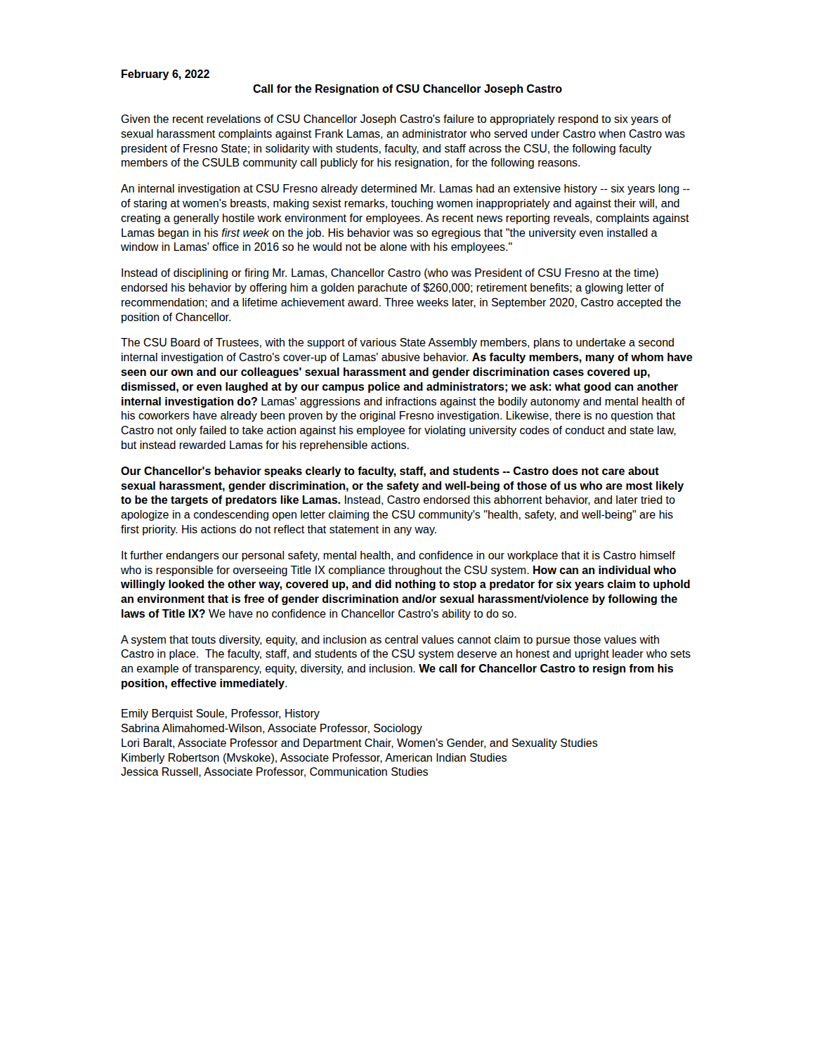February 6, 2022
Call for the Resignation of CSU Chancellor Joseph Castro
Given the recent revelations of CSU Chancellor Joseph Castro's failure to appropriately respond to six years of sexual harassment complaints against Frank Lamas, an administrator who served under Castro when Castro was president of Fresno State; in solidarity with students, faculty, and staff across the CSU, the following faculty members of the CSULB community call publicly for his resignation, for the following reasons.
An internal investigation at CSU Fresno already determined Mr. Lamas had an extensive history -- six years long -- of staring at women's breasts, making sexist remarks, touching women inappropriately and against their will, and creating a generally hostile work environment for employees. As recent news reporting reveals, complaints against Lamas began in his first week on the job. His behavior was so egregious that "the university even installed a window in Lamas' office in 2016 so he would not be alone with his employees."
Instead of disciplining or firing Mr. Lamas, Chancellor Castro (who was President of CSU Fresno at the time) endorsed his behavior by offering him a golden parachute of $260,000; retirement benefits; a glowing letter of recommendation; and a lifetime achievement award. Three weeks later, in September 2020, Castro accepted the position of Chancellor.
The CSU Board of Trustees, with the support of various State Assembly members, plans to undertake a second internal investigation of Castro's cover-up of Lamas' abusive behavior. As faculty members, many of whom have seen our own and our colleagues' sexual harassment and gender discrimination cases covered up, dismissed, or even laughed at by our campus police and administrators; we ask: what good can another internal investigation do? Lamas' aggressions and infractions against the bodily autonomy and mental health of his coworkers have already been proven by the original Fresno investigation. Likewise, there is no question that Castro not only failed to take action against his employee for violating university codes of conduct and state law, but instead rewarded Lamas for his reprehensible actions.
Our Chancellor's behavior speaks clearly to faculty, staff, and students -- Castro does not care about sexual harassment, gender discrimination, or the safety and well-being of those of us who are most likely to be the targets of predators like Lamas. Instead, Castro endorsed this abhorrent behavior, and later tried to apologize in a condescending open letter claiming the CSU community's "health, safety, and well-being" are his first priority. His actions do not reflect that statement in any way.
It further endangers our personal safety, mental health, and confidence in our workplace that it is Castro himself who is responsible for overseeing Title IX compliance throughout the CSU system. How can an individual who willingly looked the other way, covered up, and did nothing to stop a predator for six years claim to uphold an environment that is free of gender discrimination and/or sexual harassment/violence by following the laws of Title IX? We have no confidence in Chancellor Castro's ability to do so.
A system that touts diversity, equity, and inclusion as central values cannot claim to pursue those values with Castro in place. The faculty, staff, and students of the CSU system deserve an honest and upright leader who sets an example of transparency, equity, diversity, and inclusion. We call for Chancellor Castro to resign from his position, effective immediately.
Emily Berquist Soule, Professor, History
Sabrina Alimahomed-Wilson, Associate Professor, Sociology
Lori Baralt, Associate Professor and Department Chair, Women's Gender, and Sexuality Studies
Kimberly Robertson (Mvskoke), Associate Professor, American Indian Studies
Jessica Russell, Associate Professor, Communication Studies